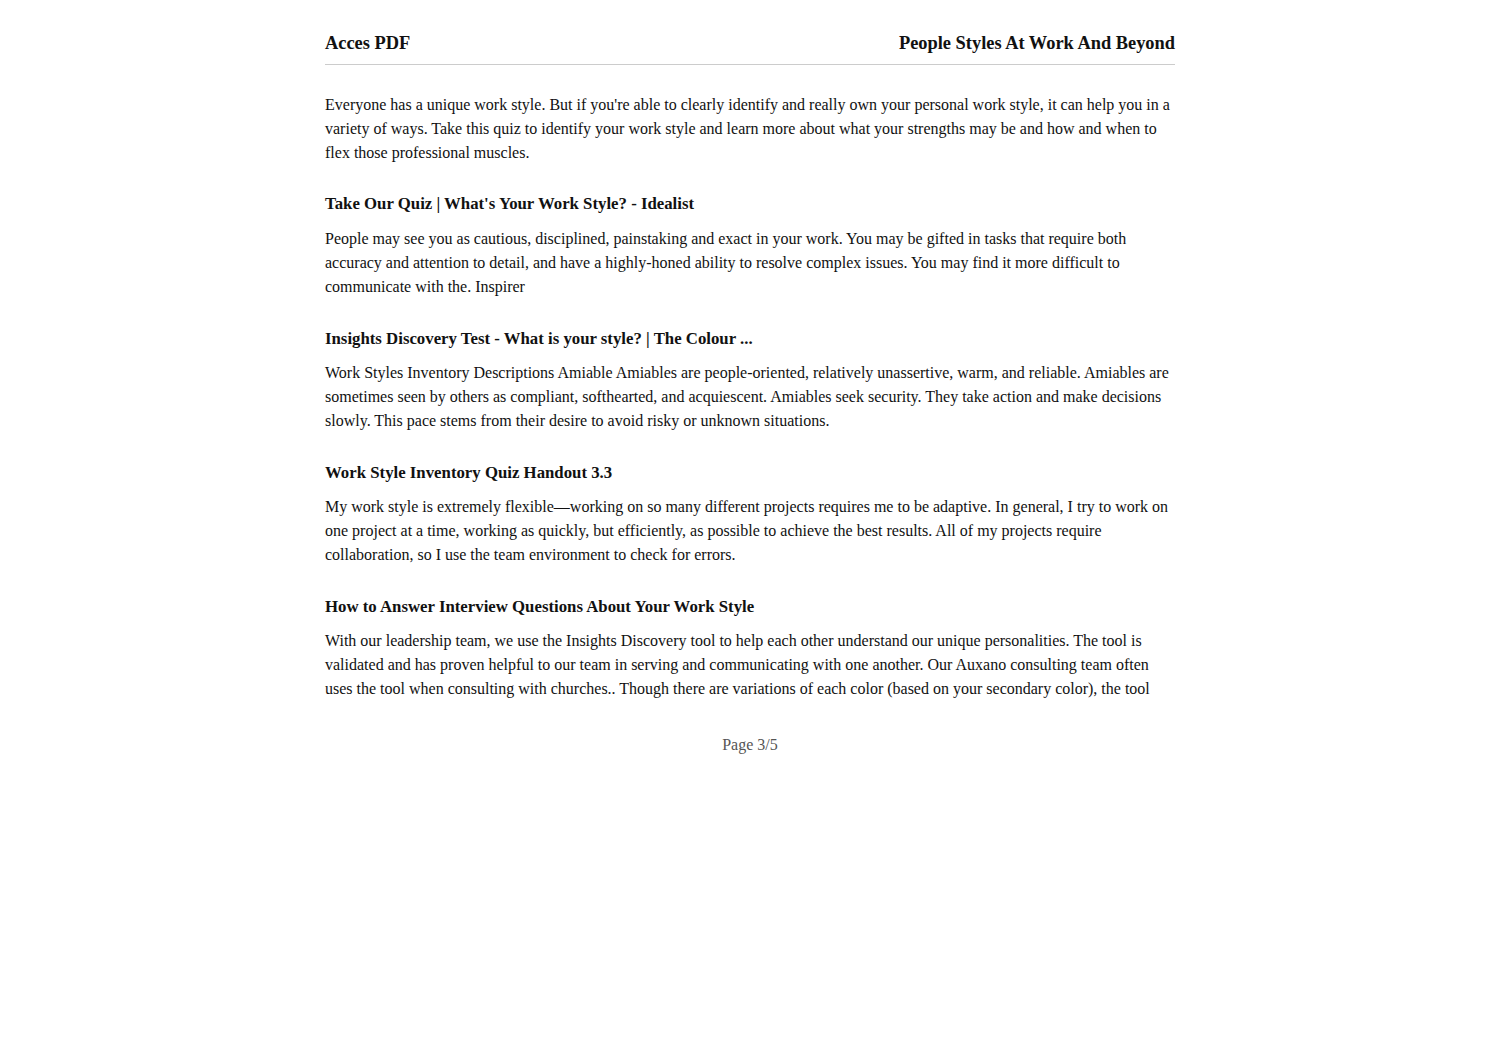Acces PDF People Styles At Work And Beyond
Everyone has a unique work style. But if you're able to clearly identify and really own your personal work style, it can help you in a variety of ways. Take this quiz to identify your work style and learn more about what your strengths may be and how and when to flex those professional muscles.
Take Our Quiz | What's Your Work Style? - Idealist
People may see you as cautious, disciplined, painstaking and exact in your work. You may be gifted in tasks that require both accuracy and attention to detail, and have a highly-honed ability to resolve complex issues. You may find it more difficult to communicate with the. Inspirer
Insights Discovery Test - What is your style? | The Colour ...
Work Styles Inventory Descriptions Amiable Amiables are people-oriented, relatively unassertive, warm, and reliable. Amiables are sometimes seen by others as compliant, softhearted, and acquiescent. Amiables seek security. They take action and make decisions slowly. This pace stems from their desire to avoid risky or unknown situations.
Work Style Inventory Quiz Handout 3.3
My work style is extremely flexible—working on so many different projects requires me to be adaptive. In general, I try to work on one project at a time, working as quickly, but efficiently, as possible to achieve the best results. All of my projects require collaboration, so I use the team environment to check for errors.
How to Answer Interview Questions About Your Work Style
With our leadership team, we use the Insights Discovery tool to help each other understand our unique personalities. The tool is validated and has proven helpful to our team in serving and communicating with one another. Our Auxano consulting team often uses the tool when consulting with churches.. Though there are variations of each color (based on your secondary color), the tool
Page 3/5